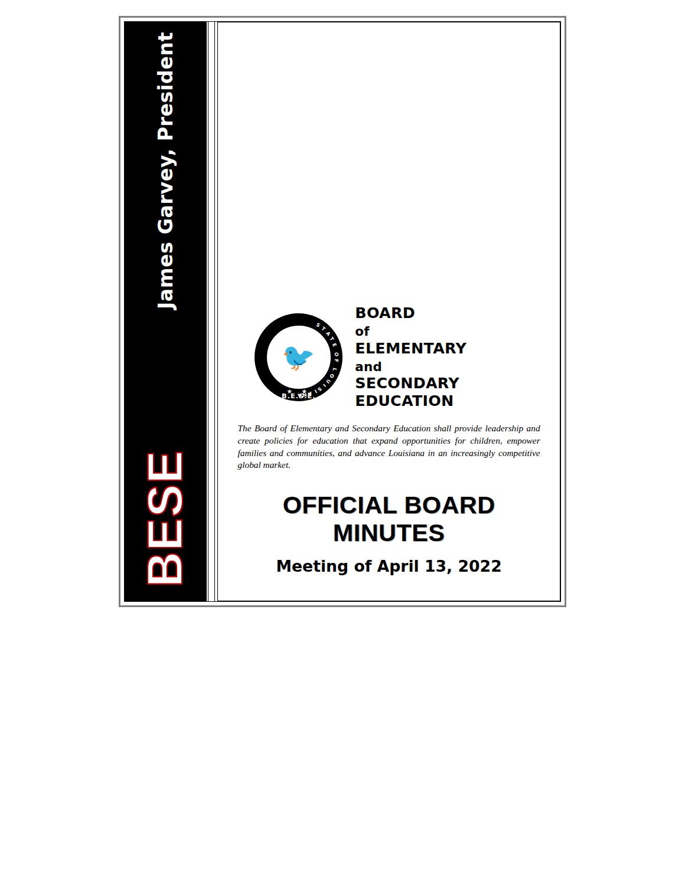James Garvey, President
BESE
S T A T E O F L O U I S I A N A
🐦
★ ★
B.E.S.E.
BOARD
of
ELEMENTARY
and
SECONDARY
EDUCATION
The Board of Elementary and Secondary Education shall provide leadership and create policies for education that expand opportunities for children, empower families and communities, and advance Louisiana in an increasingly competitive global market.
OFFICIAL BOARD MINUTES
Meeting of April 13, 2022